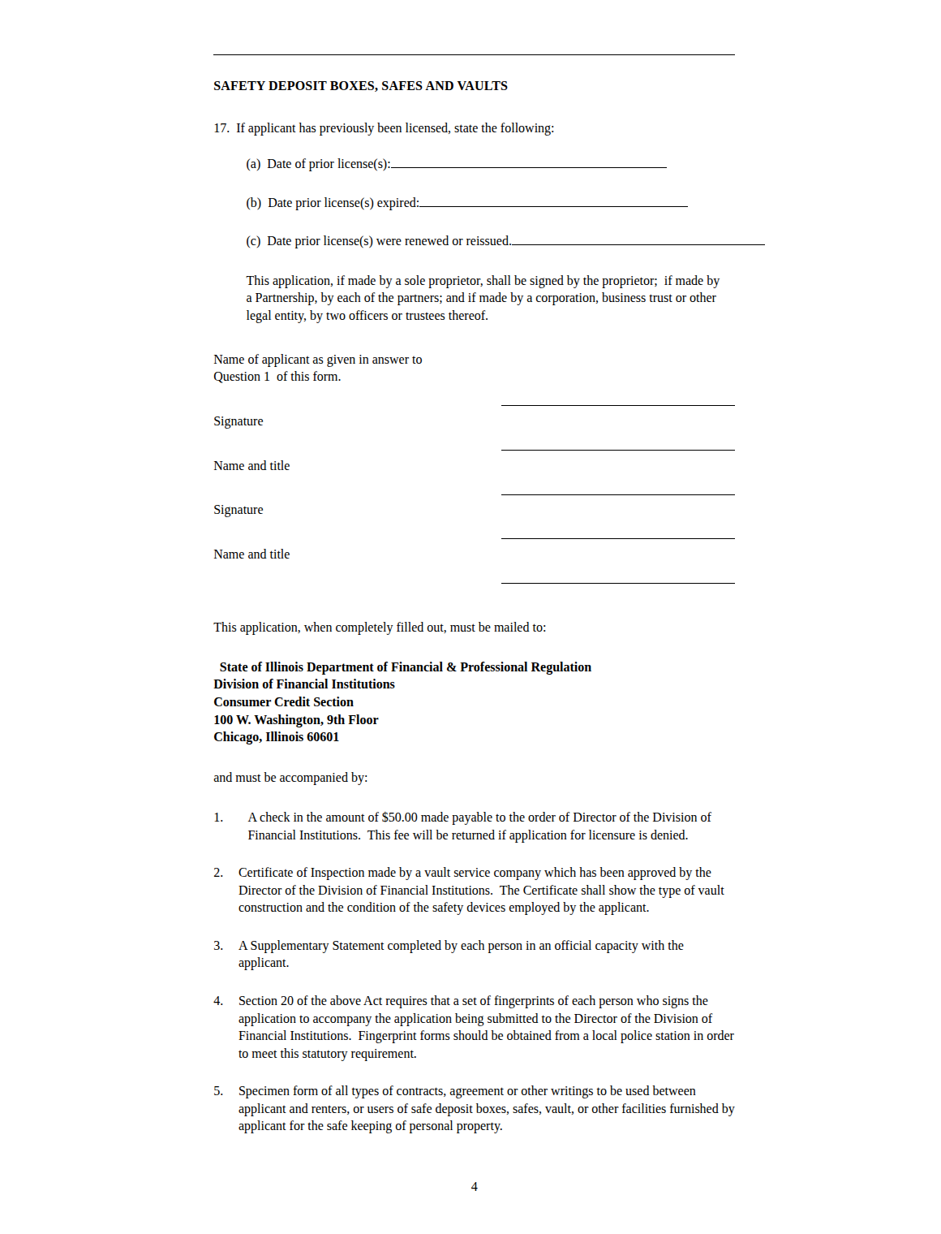SAFETY DEPOSIT BOXES, SAFES AND VAULTS
17. If applicant has previously been licensed, state the following:
(a) Date of prior license(s):
(b) Date prior license(s) expired:
(c) Date prior license(s) were renewed or reissued.
This application, if made by a sole proprietor, shall be signed by the proprietor; if made by a Partnership, by each of the partners; and if made by a corporation, business trust or other legal entity, by two officers or trustees thereof.
| Name of applicant as given in answer to Question 1 of this form. | |
| Signature | |
| Name and title | |
| Signature | |
| Name and title | |
This application, when completely filled out, must be mailed to:
State of Illinois Department of Financial & Professional Regulation
Division of Financial Institutions
Consumer Credit Section
100 W. Washington, 9th Floor
Chicago, Illinois 60601
and must be accompanied by:
A check in the amount of $50.00 made payable to the order of Director of the Division of Financial Institutions. This fee will be returned if application for licensure is denied.
Certificate of Inspection made by a vault service company which has been approved by the Director of the Division of Financial Institutions. The Certificate shall show the type of vault construction and the condition of the safety devices employed by the applicant.
A Supplementary Statement completed by each person in an official capacity with the applicant.
Section 20 of the above Act requires that a set of fingerprints of each person who signs the application to accompany the application being submitted to the Director of the Division of Financial Institutions. Fingerprint forms should be obtained from a local police station in order to meet this statutory requirement.
Specimen form of all types of contracts, agreement or other writings to be used between applicant and renters, or users of safe deposit boxes, safes, vault, or other facilities furnished by applicant for the safe keeping of personal property.
4